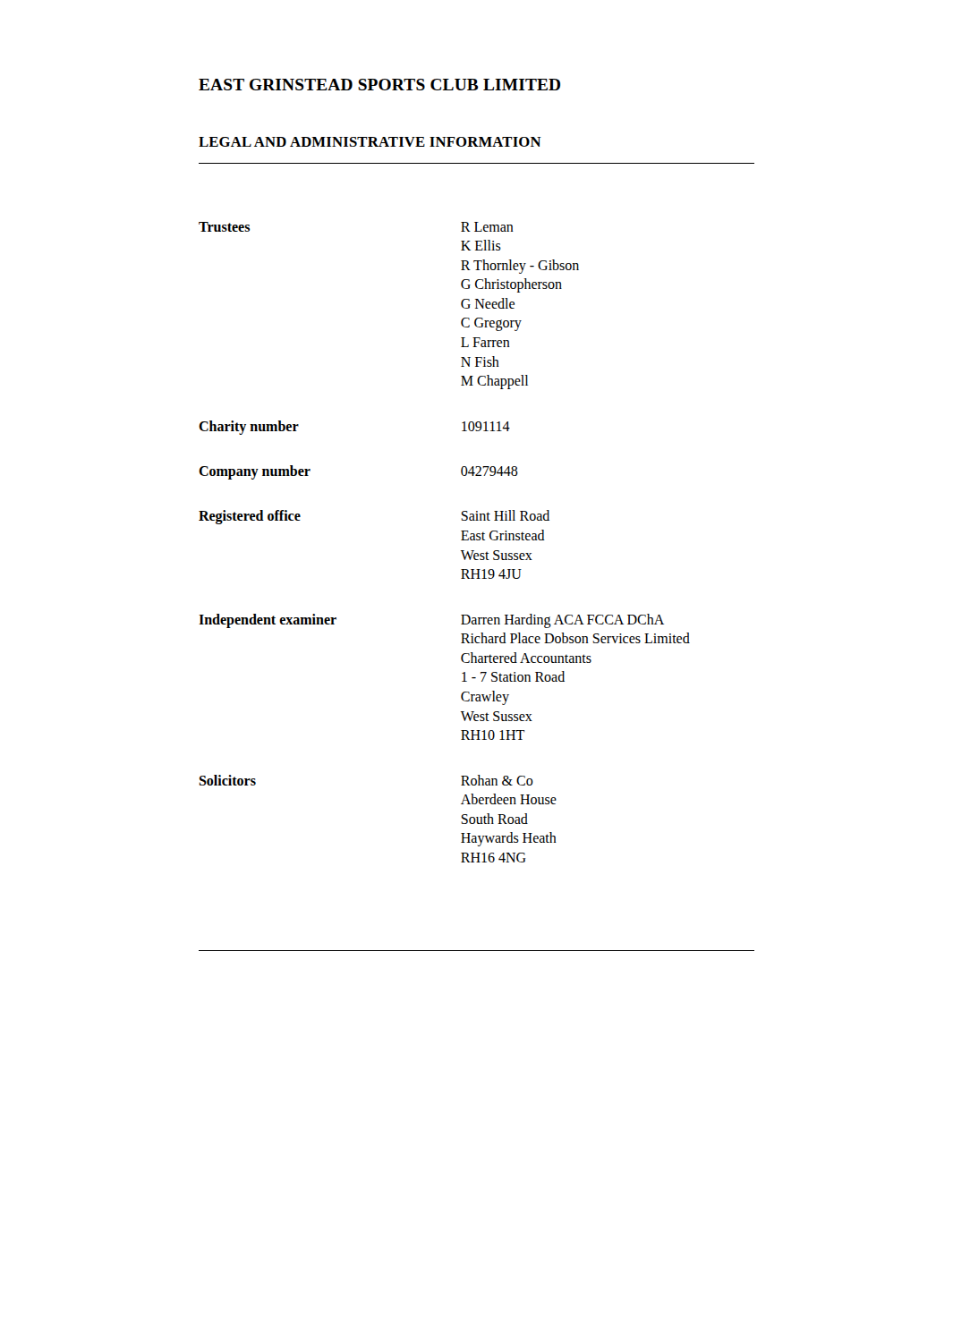EAST GRINSTEAD SPORTS CLUB LIMITED
LEGAL AND ADMINISTRATIVE INFORMATION
| Trustees | R Leman K Ellis R Thornley - Gibson G Christopherson G Needle C Gregory L Farren N Fish M Chappell |
| Charity number | 1091114 |
| Company number | 04279448 |
| Registered office | Saint Hill Road East Grinstead West Sussex RH19 4JU |
| Independent examiner | Darren Harding ACA FCCA DChA Richard Place Dobson Services Limited Chartered Accountants 1 - 7 Station Road Crawley West Sussex RH10 1HT |
| Solicitors | Rohan & Co Aberdeen House South Road Haywards Heath RH16 4NG |